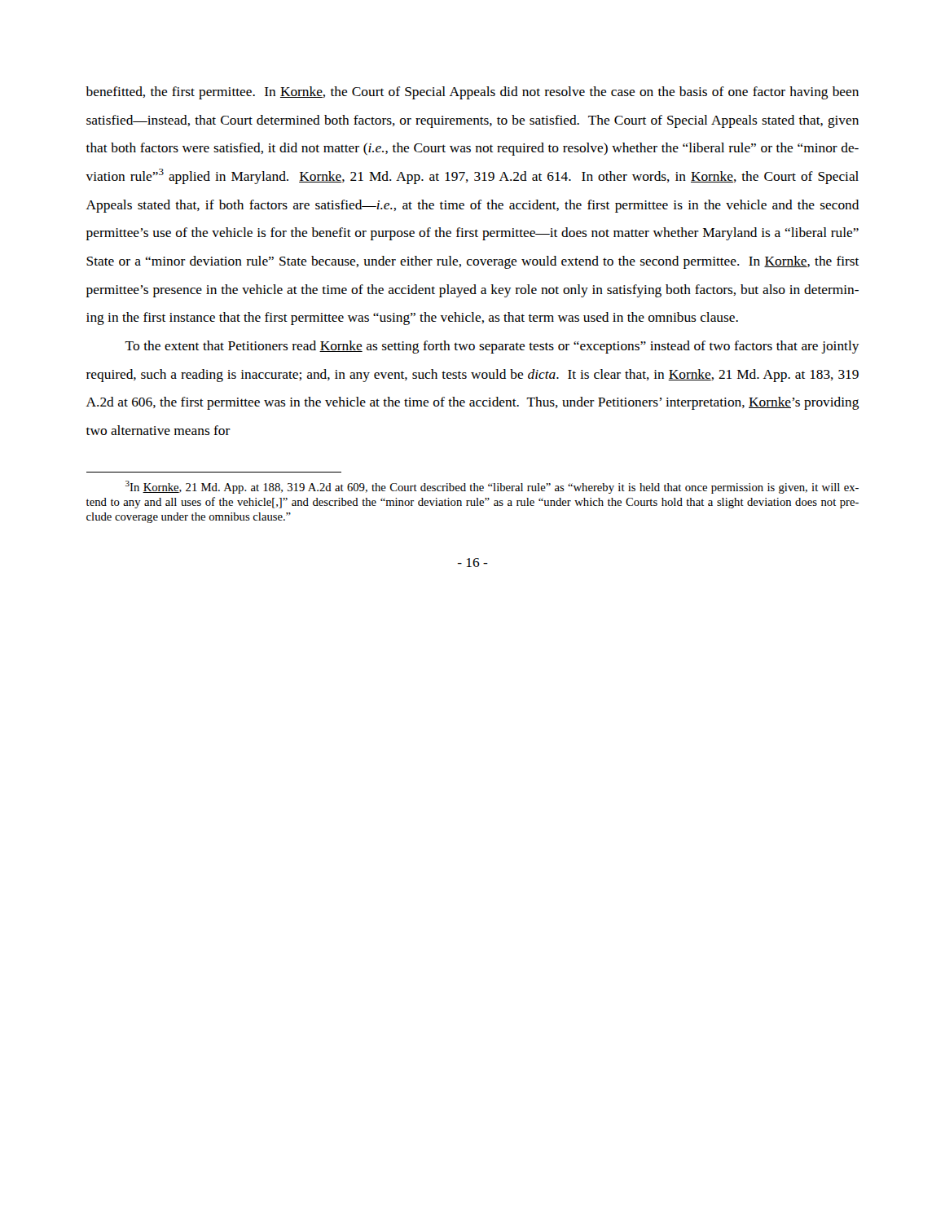benefitted, the first permittee. In Kornke, the Court of Special Appeals did not resolve the case on the basis of one factor having been satisfied—instead, that Court determined both factors, or requirements, to be satisfied. The Court of Special Appeals stated that, given that both factors were satisfied, it did not matter (i.e., the Court was not required to resolve) whether the “liberal rule” or the “minor deviation rule”3 applied in Maryland. Kornke, 21 Md. App. at 197, 319 A.2d at 614. In other words, in Kornke, the Court of Special Appeals stated that, if both factors are satisfied—i.e., at the time of the accident, the first permittee is in the vehicle and the second permittee’s use of the vehicle is for the benefit or purpose of the first permittee—it does not matter whether Maryland is a “liberal rule” State or a “minor deviation rule” State because, under either rule, coverage would extend to the second permittee. In Kornke, the first permittee’s presence in the vehicle at the time of the accident played a key role not only in satisfying both factors, but also in determining in the first instance that the first permittee was “using” the vehicle, as that term was used in the omnibus clause.
To the extent that Petitioners read Kornke as setting forth two separate tests or “exceptions” instead of two factors that are jointly required, such a reading is inaccurate; and, in any event, such tests would be dicta. It is clear that, in Kornke, 21 Md. App. at 183, 319 A.2d at 606, the first permittee was in the vehicle at the time of the accident. Thus, under Petitioners’ interpretation, Kornke’s providing two alternative means for
3In Kornke, 21 Md. App. at 188, 319 A.2d at 609, the Court described the “liberal rule” as “whereby it is held that once permission is given, it will extend to any and all uses of the vehicle[,]” and described the “minor deviation rule” as a rule “under which the Courts hold that a slight deviation does not preclude coverage under the omnibus clause.”
- 16 -